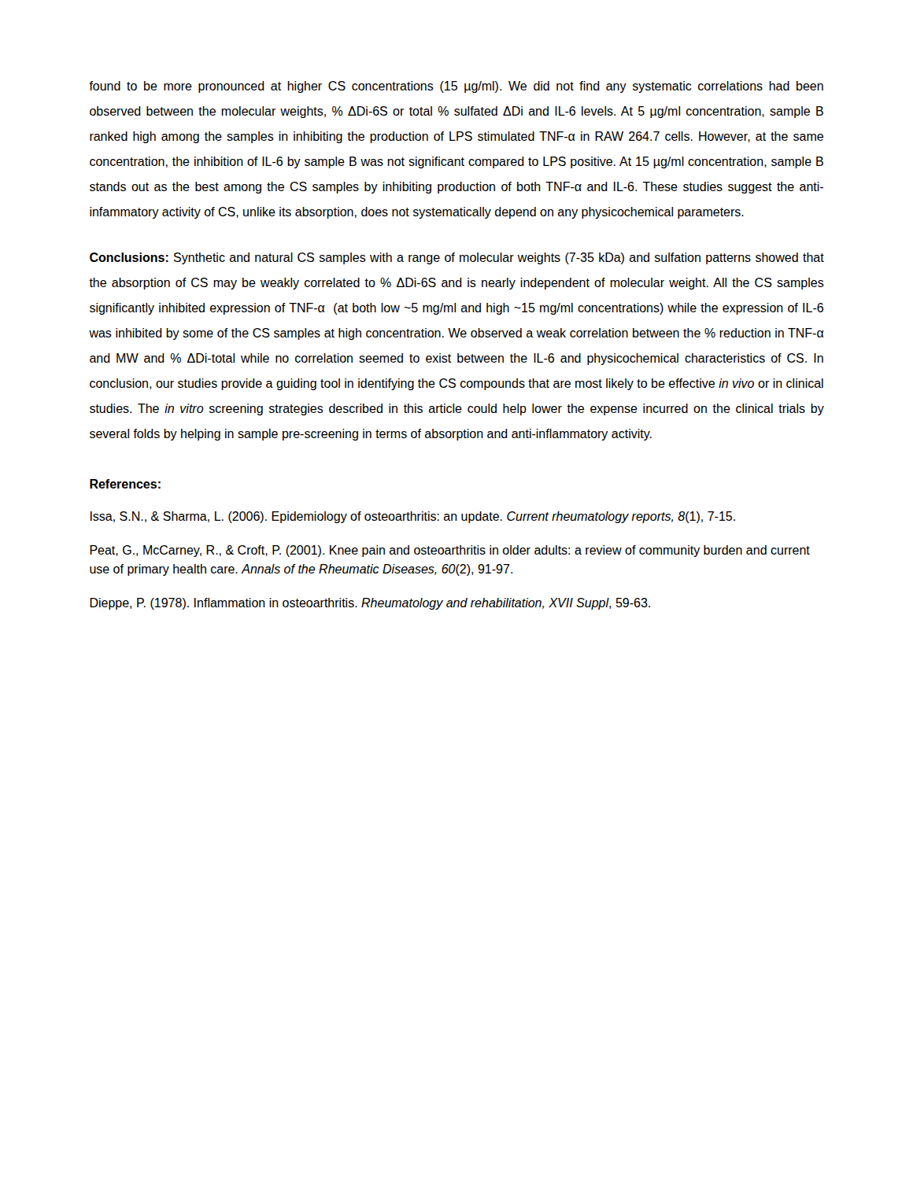found to be more pronounced at higher CS concentrations (15 µg/ml). We did not find any systematic correlations had been observed between the molecular weights, % ΔDi-6S or total % sulfated ΔDi and IL-6 levels. At 5 µg/ml concentration, sample B ranked high among the samples in inhibiting the production of LPS stimulated TNF-α in RAW 264.7 cells. However, at the same concentration, the inhibition of IL-6 by sample B was not significant compared to LPS positive. At 15 µg/ml concentration, sample B stands out as the best among the CS samples by inhibiting production of both TNF-α and IL-6. These studies suggest the anti-infammatory activity of CS, unlike its absorption, does not systematically depend on any physicochemical parameters.
Conclusions:
Synthetic and natural CS samples with a range of molecular weights (7-35 kDa) and sulfation patterns showed that the absorption of CS may be weakly correlated to % ΔDi-6S and is nearly independent of molecular weight. All the CS samples significantly inhibited expression of TNF-α (at both low ~5 mg/ml and high ~15 mg/ml concentrations) while the expression of IL-6 was inhibited by some of the CS samples at high concentration. We observed a weak correlation between the % reduction in TNF-α and MW and % ΔDi-total while no correlation seemed to exist between the IL-6 and physicochemical characteristics of CS. In conclusion, our studies provide a guiding tool in identifying the CS compounds that are most likely to be effective in vivo or in clinical studies. The in vitro screening strategies described in this article could help lower the expense incurred on the clinical trials by several folds by helping in sample pre-screening in terms of absorption and anti-inflammatory activity.
References:
Issa, S.N., & Sharma, L. (2006). Epidemiology of osteoarthritis: an update. Current rheumatology reports, 8(1), 7-15.
Peat, G., McCarney, R., & Croft, P. (2001). Knee pain and osteoarthritis in older adults: a review of community burden and current use of primary health care. Annals of the Rheumatic Diseases, 60(2), 91-97.
Dieppe, P. (1978). Inflammation in osteoarthritis. Rheumatology and rehabilitation, XVII Suppl, 59-63.